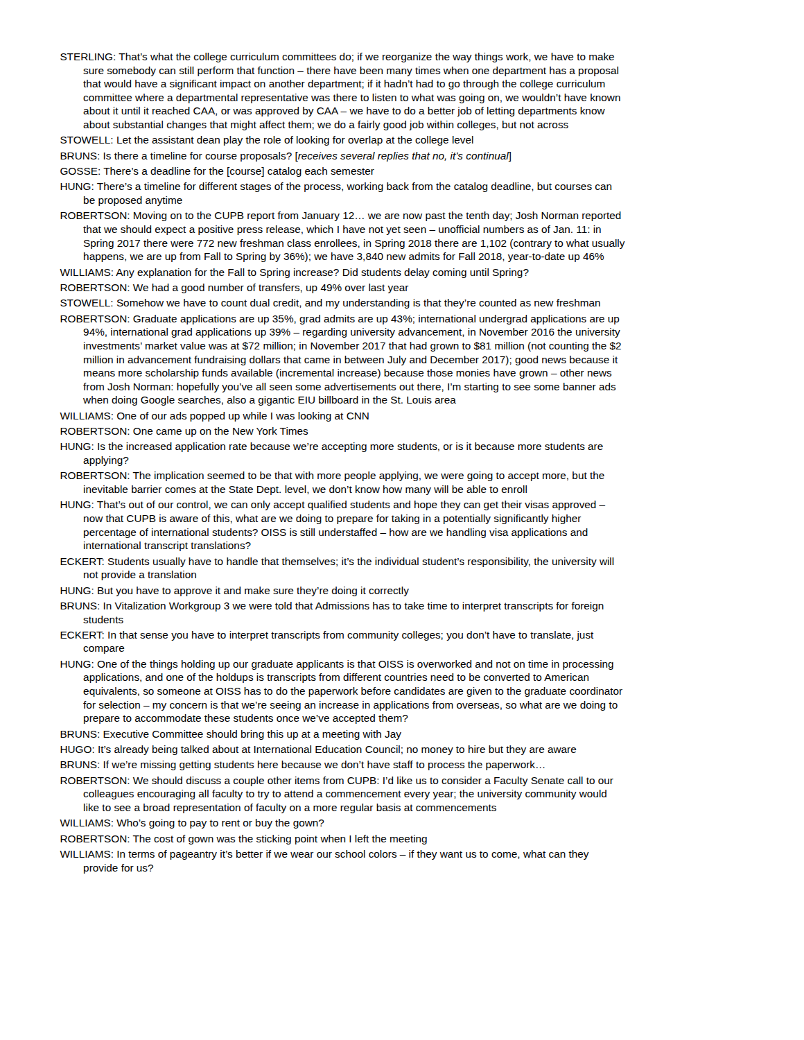Sterling: That’s what the college curriculum committees do; if we reorganize the way things work, we have to make sure somebody can still perform that function – there have been many times when one department has a proposal that would have a significant impact on another department; if it hadn’t had to go through the college curriculum committee where a departmental representative was there to listen to what was going on, we wouldn’t have known about it until it reached CAA, or was approved by CAA – we have to do a better job of letting departments know about substantial changes that might affect them; we do a fairly good job within colleges, but not across
Stowell: Let the assistant dean play the role of looking for overlap at the college level
Bruns: Is there a timeline for course proposals? [receives several replies that no, it’s continual]
Gosse: There’s a deadline for the [course] catalog each semester
Hung: There’s a timeline for different stages of the process, working back from the catalog deadline, but courses can be proposed anytime
Robertson: Moving on to the CUPB report from January 12… we are now past the tenth day; Josh Norman reported that we should expect a positive press release, which I have not yet seen – unofficial numbers as of Jan. 11: in Spring 2017 there were 772 new freshman class enrollees, in Spring 2018 there are 1,102 (contrary to what usually happens, we are up from Fall to Spring by 36%); we have 3,840 new admits for Fall 2018, year-to-date up 46%
Williams: Any explanation for the Fall to Spring increase? Did students delay coming until Spring?
Robertson: We had a good number of transfers, up 49% over last year
Stowell: Somehow we have to count dual credit, and my understanding is that they’re counted as new freshman
Robertson: Graduate applications are up 35%, grad admits are up 43%; international undergrad applications are up 94%, international grad applications up 39% – regarding university advancement, in November 2016 the university investments’ market value was at $72 million; in November 2017 that had grown to $81 million (not counting the $2 million in advancement fundraising dollars that came in between July and December 2017); good news because it means more scholarship funds available (incremental increase) because those monies have grown – other news from Josh Norman: hopefully you’ve all seen some advertisements out there, I’m starting to see some banner ads when doing Google searches, also a gigantic EIU billboard in the St. Louis area
Williams: One of our ads popped up while I was looking at CNN
Robertson: One came up on the New York Times
Hung: Is the increased application rate because we’re accepting more students, or is it because more students are applying?
Robertson: The implication seemed to be that with more people applying, we were going to accept more, but the inevitable barrier comes at the State Dept. level, we don’t know how many will be able to enroll
Hung: That’s out of our control, we can only accept qualified students and hope they can get their visas approved – now that CUPB is aware of this, what are we doing to prepare for taking in a potentially significantly higher percentage of international students? OISS is still understaffed – how are we handling visa applications and international transcript translations?
Eckert: Students usually have to handle that themselves; it’s the individual student’s responsibility, the university will not provide a translation
Hung: But you have to approve it and make sure they’re doing it correctly
Bruns: In Vitalization Workgroup 3 we were told that Admissions has to take time to interpret transcripts for foreign students
Eckert: In that sense you have to interpret transcripts from community colleges; you don’t have to translate, just compare
Hung: One of the things holding up our graduate applicants is that OISS is overworked and not on time in processing applications, and one of the holdups is transcripts from different countries need to be converted to American equivalents, so someone at OISS has to do the paperwork before candidates are given to the graduate coordinator for selection – my concern is that we’re seeing an increase in applications from overseas, so what are we doing to prepare to accommodate these students once we’ve accepted them?
Bruns: Executive Committee should bring this up at a meeting with Jay
Hugo: It’s already being talked about at International Education Council; no money to hire but they are aware
Bruns: If we’re missing getting students here because we don’t have staff to process the paperwork…
Robertson: We should discuss a couple other items from CUPB: I’d like us to consider a Faculty Senate call to our colleagues encouraging all faculty to try to attend a commencement every year; the university community would like to see a broad representation of faculty on a more regular basis at commencements
Williams: Who’s going to pay to rent or buy the gown?
Robertson: The cost of gown was the sticking point when I left the meeting
Williams: In terms of pageantry it’s better if we wear our school colors – if they want us to come, what can they provide for us?